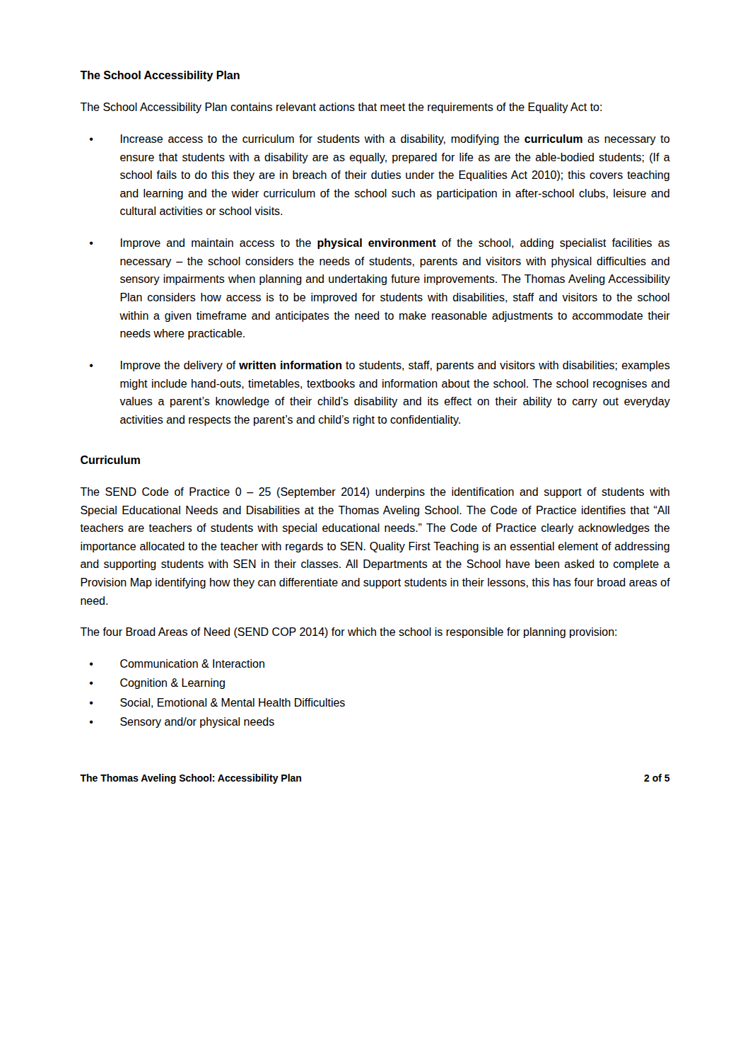The School Accessibility Plan
The School Accessibility Plan contains relevant actions that meet the requirements of the Equality Act to:
Increase access to the curriculum for students with a disability, modifying the curriculum as necessary to ensure that students with a disability are as equally, prepared for life as are the able-bodied students; (If a school fails to do this they are in breach of their duties under the Equalities Act 2010); this covers teaching and learning and the wider curriculum of the school such as participation in after-school clubs, leisure and cultural activities or school visits.
Improve and maintain access to the physical environment of the school, adding specialist facilities as necessary – the school considers the needs of students, parents and visitors with physical difficulties and sensory impairments when planning and undertaking future improvements. The Thomas Aveling Accessibility Plan considers how access is to be improved for students with disabilities, staff and visitors to the school within a given timeframe and anticipates the need to make reasonable adjustments to accommodate their needs where practicable.
Improve the delivery of written information to students, staff, parents and visitors with disabilities; examples might include hand-outs, timetables, textbooks and information about the school. The school recognises and values a parent’s knowledge of their child’s disability and its effect on their ability to carry out everyday activities and respects the parent’s and child’s right to confidentiality.
Curriculum
The SEND Code of Practice 0 – 25 (September 2014) underpins the identification and support of students with Special Educational Needs and Disabilities at the Thomas Aveling School. The Code of Practice identifies that “All teachers are teachers of students with special educational needs.” The Code of Practice clearly acknowledges the importance allocated to the teacher with regards to SEN. Quality First Teaching is an essential element of addressing and supporting students with SEN in their classes. All Departments at the School have been asked to complete a Provision Map identifying how they can differentiate and support students in their lessons, this has four broad areas of need.
The four Broad Areas of Need (SEND COP 2014) for which the school is responsible for planning provision:
Communication & Interaction
Cognition & Learning
Social, Emotional & Mental Health Difficulties
Sensory and/or physical needs
The Thomas Aveling School: Accessibility Plan 2 of 5